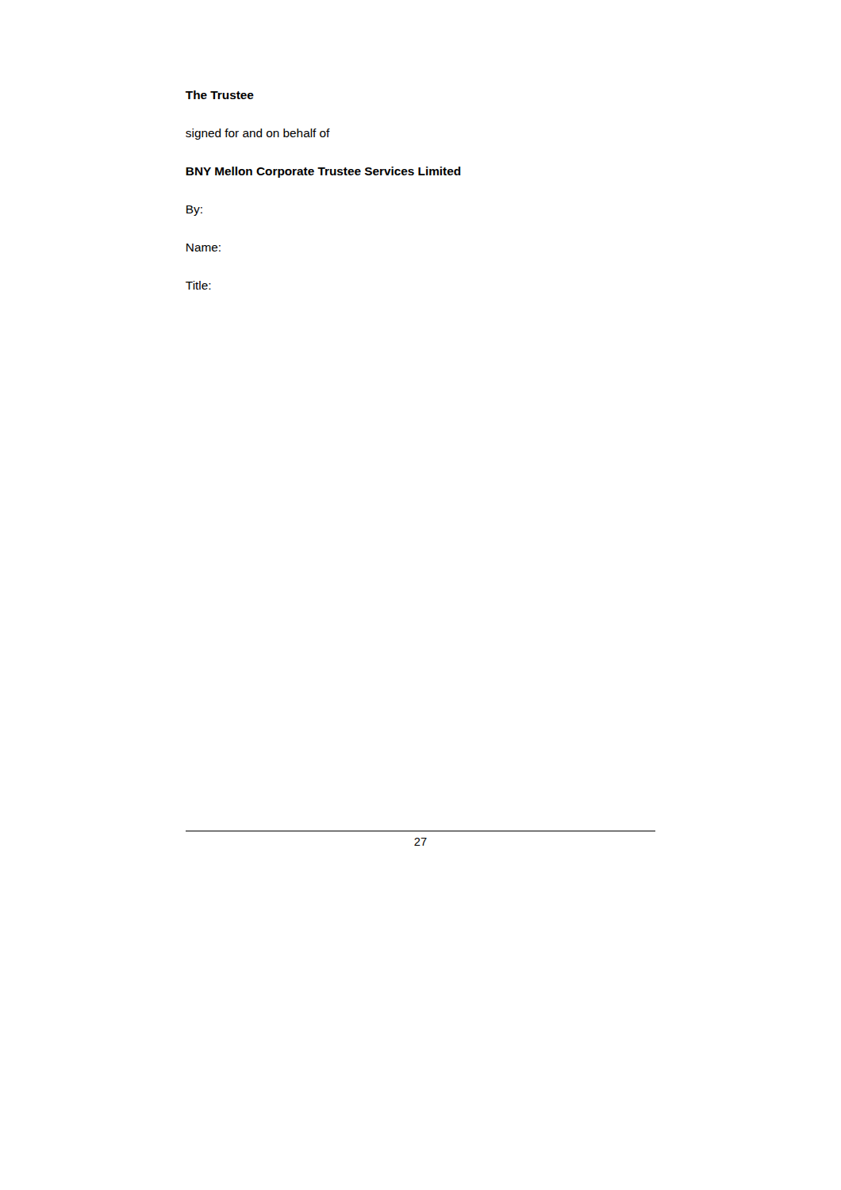The Trustee
signed for and on behalf of
BNY Mellon Corporate Trustee Services Limited
By:
Name:
Title:
27